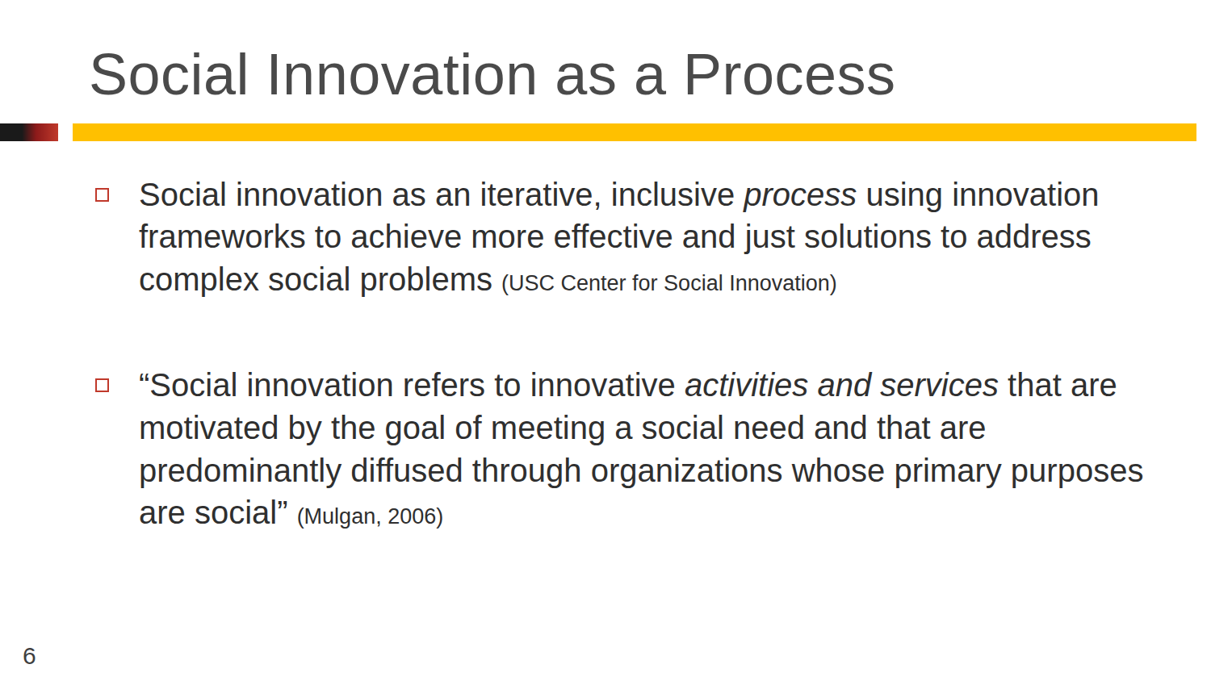Social Innovation as a Process
Social innovation as an iterative, inclusive process using innovation frameworks to achieve more effective and just solutions to address complex social problems (USC Center for Social Innovation)
“Social innovation refers to innovative activities and services that are motivated by the goal of meeting a social need and that are predominantly diffused through organizations whose primary purposes are social” (Mulgan, 2006)
6